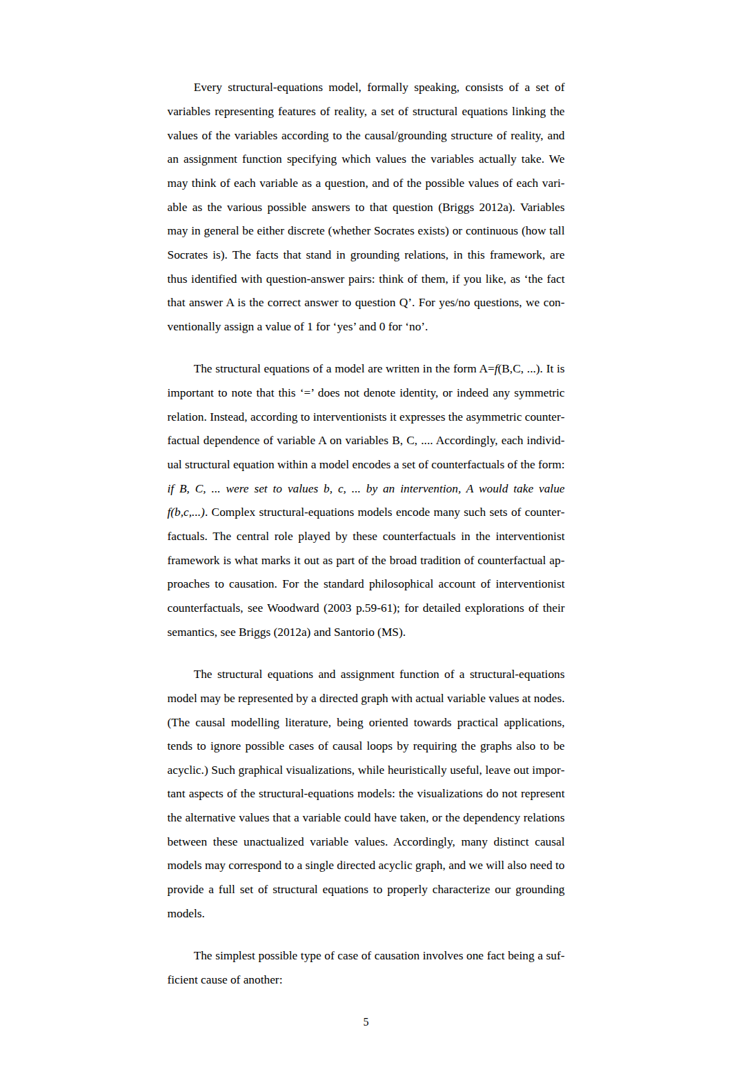Every structural-equations model, formally speaking, consists of a set of variables representing features of reality, a set of structural equations linking the values of the variables according to the causal/grounding structure of reality, and an assignment function specifying which values the variables actually take. We may think of each variable as a question, and of the possible values of each variable as the various possible answers to that question (Briggs 2012a). Variables may in general be either discrete (whether Socrates exists) or continuous (how tall Socrates is). The facts that stand in grounding relations, in this framework, are thus identified with question-answer pairs: think of them, if you like, as ‘the fact that answer A is the correct answer to question Q’. For yes/no questions, we conventionally assign a value of 1 for ‘yes’ and 0 for ‘no’.
The structural equations of a model are written in the form A=f(B,C, ...). It is important to note that this ‘=’ does not denote identity, or indeed any symmetric relation. Instead, according to interventionists it expresses the asymmetric counterfactual dependence of variable A on variables B, C, .... Accordingly, each individual structural equation within a model encodes a set of counterfactuals of the form: if B, C, ... were set to values b, c, ... by an intervention, A would take value f(b,c,...). Complex structural-equations models encode many such sets of counterfactuals. The central role played by these counterfactuals in the interventionist framework is what marks it out as part of the broad tradition of counterfactual approaches to causation. For the standard philosophical account of interventionist counterfactuals, see Woodward (2003 p.59-61); for detailed explorations of their semantics, see Briggs (2012a) and Santorio (MS).
The structural equations and assignment function of a structural-equations model may be represented by a directed graph with actual variable values at nodes. (The causal modelling literature, being oriented towards practical applications, tends to ignore possible cases of causal loops by requiring the graphs also to be acyclic.) Such graphical visualizations, while heuristically useful, leave out important aspects of the structural-equations models: the visualizations do not represent the alternative values that a variable could have taken, or the dependency relations between these unactualized variable values. Accordingly, many distinct causal models may correspond to a single directed acyclic graph, and we will also need to provide a full set of structural equations to properly characterize our grounding models.
The simplest possible type of case of causation involves one fact being a sufficient cause of another:
5